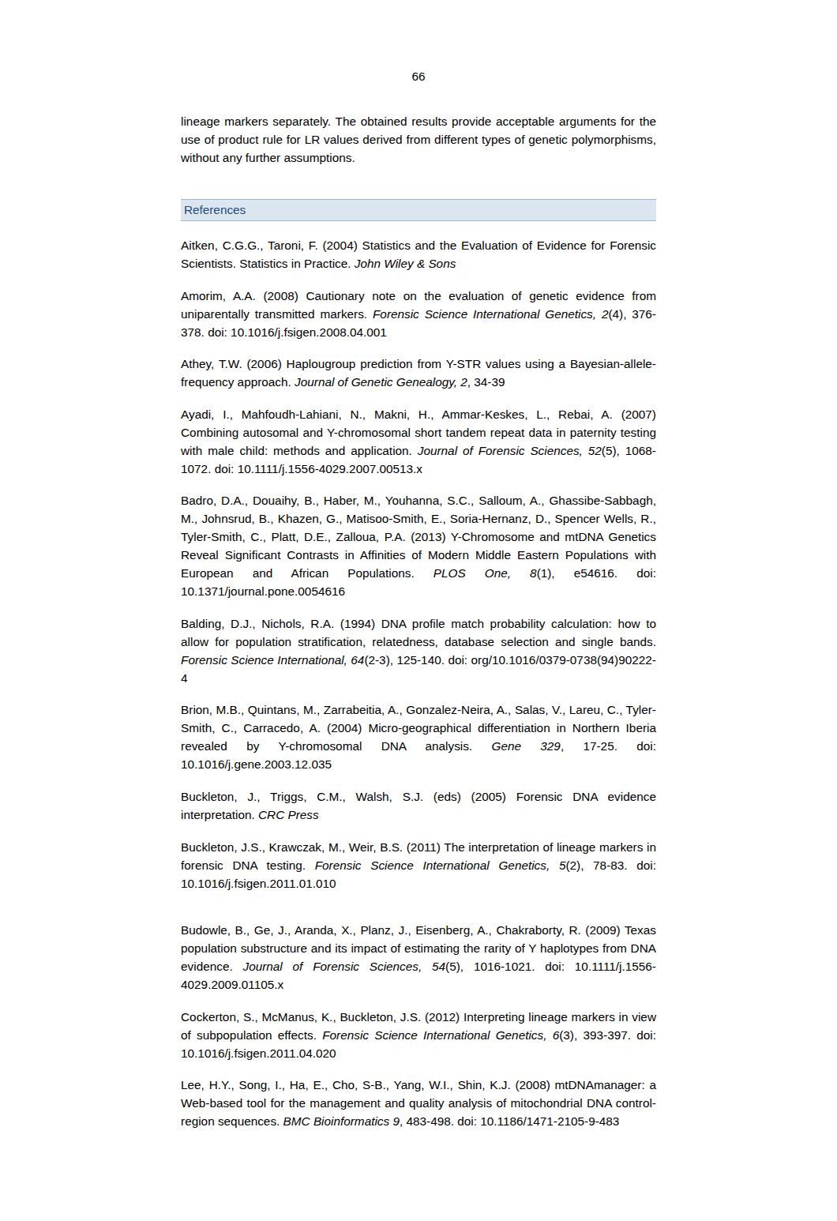66
lineage markers separately. The obtained results provide acceptable arguments for the use of product rule for LR values derived from different types of genetic polymorphisms, without any further assumptions.
References
Aitken, C.G.G., Taroni, F. (2004) Statistics and the Evaluation of Evidence for Forensic Scientists. Statistics in Practice. John Wiley & Sons
Amorim, A.A. (2008) Cautionary note on the evaluation of genetic evidence from uniparentally transmitted markers. Forensic Science International Genetics, 2(4), 376-378. doi: 10.1016/j.fsigen.2008.04.001
Athey, T.W. (2006) Haplougroup prediction from Y-STR values using a Bayesian-allele-frequency approach. Journal of Genetic Genealogy, 2, 34-39
Ayadi, I., Mahfoudh-Lahiani, N., Makni, H., Ammar-Keskes, L., Rebai, A. (2007) Combining autosomal and Y-chromosomal short tandem repeat data in paternity testing with male child: methods and application. Journal of Forensic Sciences, 52(5), 1068-1072. doi: 10.1111/j.1556-4029.2007.00513.x
Badro, D.A., Douaihy, B., Haber, M., Youhanna, S.C., Salloum, A., Ghassibe-Sabbagh, M., Johnsrud, B., Khazen, G., Matisoo-Smith, E., Soria-Hernanz, D., Spencer Wells, R., Tyler-Smith, C., Platt, D.E., Zalloua, P.A. (2013) Y-Chromosome and mtDNA Genetics Reveal Significant Contrasts in Affinities of Modern Middle Eastern Populations with European and African Populations. PLOS One, 8(1), e54616. doi: 10.1371/journal.pone.0054616
Balding, D.J., Nichols, R.A. (1994) DNA profile match probability calculation: how to allow for population stratification, relatedness, database selection and single bands. Forensic Science International, 64(2-3), 125-140. doi: org/10.1016/0379-0738(94)90222-4
Brion, M.B., Quintans, M., Zarrabeitia, A., Gonzalez-Neira, A., Salas, V., Lareu, C., Tyler-Smith, C., Carracedo, A. (2004) Micro-geographical differentiation in Northern Iberia revealed by Y-chromosomal DNA analysis. Gene 329, 17-25. doi: 10.1016/j.gene.2003.12.035
Buckleton, J., Triggs, C.M., Walsh, S.J. (eds) (2005) Forensic DNA evidence interpretation. CRC Press
Buckleton, J.S., Krawczak, M., Weir, B.S. (2011) The interpretation of lineage markers in forensic DNA testing. Forensic Science International Genetics, 5(2), 78-83. doi: 10.1016/j.fsigen.2011.01.010
Budowle, B., Ge, J., Aranda, X., Planz, J., Eisenberg, A., Chakraborty, R. (2009) Texas population substructure and its impact of estimating the rarity of Y haplotypes from DNA evidence. Journal of Forensic Sciences, 54(5), 1016-1021. doi: 10.1111/j.1556-4029.2009.01105.x
Cockerton, S., McManus, K., Buckleton, J.S. (2012) Interpreting lineage markers in view of subpopulation effects. Forensic Science International Genetics, 6(3), 393-397. doi: 10.1016/j.fsigen.2011.04.020
Lee, H.Y., Song, I., Ha, E., Cho, S-B., Yang, W.I., Shin, K.J. (2008) mtDNAmanager: a Web-based tool for the management and quality analysis of mitochondrial DNA control-region sequences. BMC Bioinformatics 9, 483-498. doi: 10.1186/1471-2105-9-483